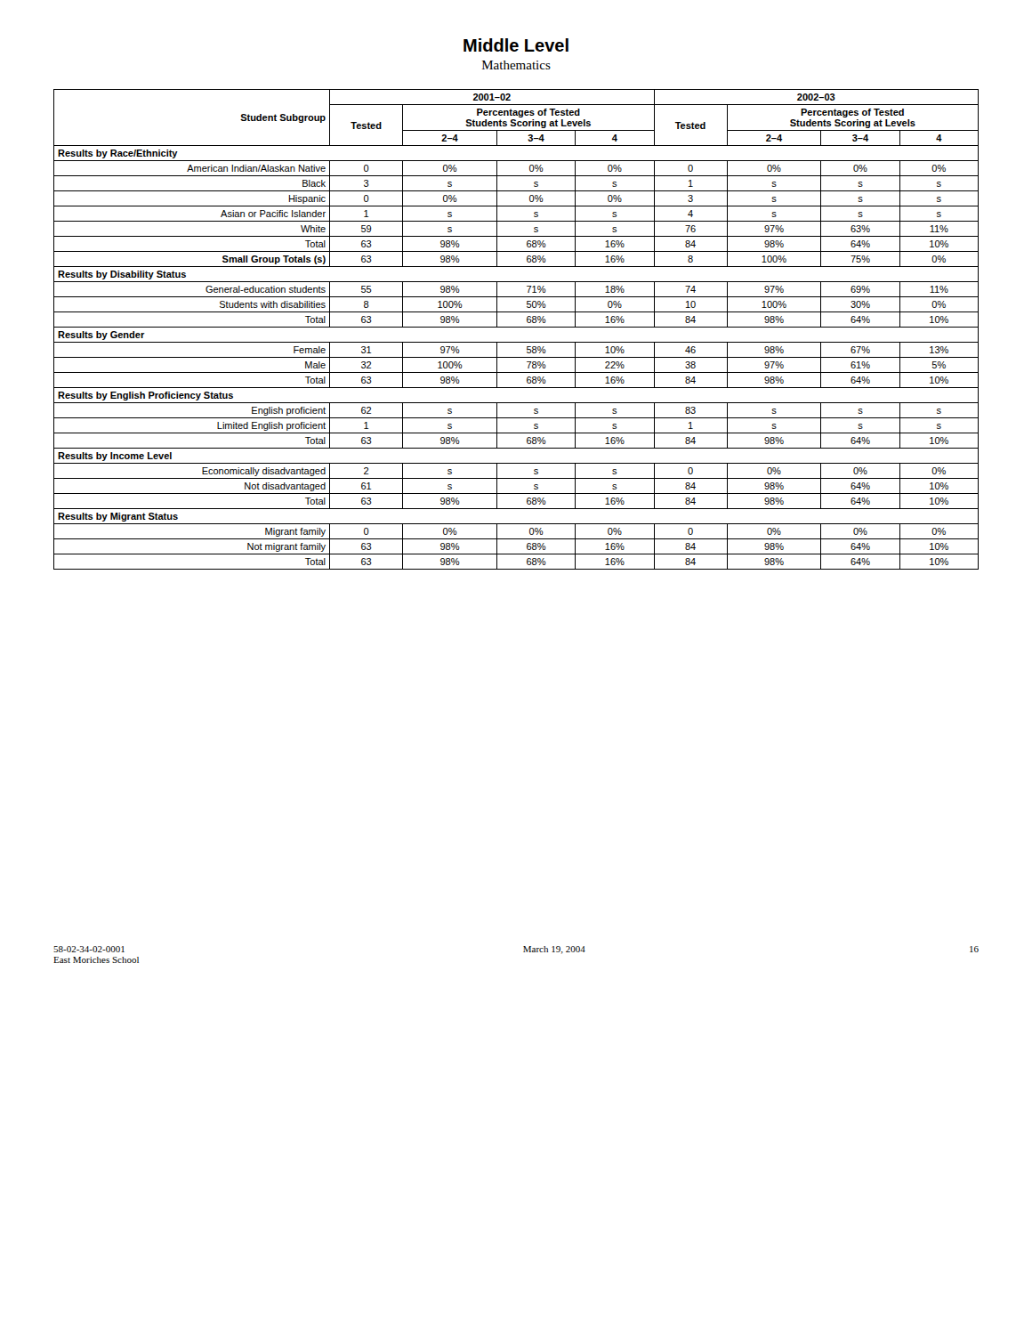Middle Level
Mathematics
| Student Subgroup | 2001–02 | 2002–03 |
| --- | --- | --- |
| Tested | Percentages of Tested Students Scoring at Levels | Tested | Percentages of Tested Students Scoring at Levels |
| 2–4 | 3–4 | 4 | 2–4 | 3–4 | 4 |
| Results by Race/Ethnicity |
| American Indian/Alaskan Native | 0 | 0% | 0% | 0% | 0 | 0% | 0% | 0% |
| Black | 3 | s | s | s | 1 | s | s | s |
| Hispanic | 0 | 0% | 0% | 0% | 3 | s | s | s |
| Asian or Pacific Islander | 1 | s | s | s | 4 | s | s | s |
| White | 59 | s | s | s | 76 | 97% | 63% | 11% |
| Total | 63 | 98% | 68% | 16% | 84 | 98% | 64% | 10% |
| Small Group Totals (s) | 63 | 98% | 68% | 16% | 8 | 100% | 75% | 0% |
| Results by Disability Status |
| General-education students | 55 | 98% | 71% | 18% | 74 | 97% | 69% | 11% |
| Students with disabilities | 8 | 100% | 50% | 0% | 10 | 100% | 30% | 0% |
| Total | 63 | 98% | 68% | 16% | 84 | 98% | 64% | 10% |
| Results by Gender |
| Female | 31 | 97% | 58% | 10% | 46 | 98% | 67% | 13% |
| Male | 32 | 100% | 78% | 22% | 38 | 97% | 61% | 5% |
| Total | 63 | 98% | 68% | 16% | 84 | 98% | 64% | 10% |
| Results by English Proficiency Status |
| English proficient | 62 | s | s | s | 83 | s | s | s |
| Limited English proficient | 1 | s | s | s | 1 | s | s | s |
| Total | 63 | 98% | 68% | 16% | 84 | 98% | 64% | 10% |
| Results by Income Level |
| Economically disadvantaged | 2 | s | s | s | 0 | 0% | 0% | 0% |
| Not disadvantaged | 61 | s | s | s | 84 | 98% | 64% | 10% |
| Total | 63 | 98% | 68% | 16% | 84 | 98% | 64% | 10% |
| Results by Migrant Status |
| Migrant family | 0 | 0% | 0% | 0% | 0 | 0% | 0% | 0% |
| Not migrant family | 63 | 98% | 68% | 16% | 84 | 98% | 64% | 10% |
| Total | 63 | 98% | 68% | 16% | 84 | 98% | 64% | 10% |
58-02-34-02-0001 East Moriches School
March 19, 2004
16